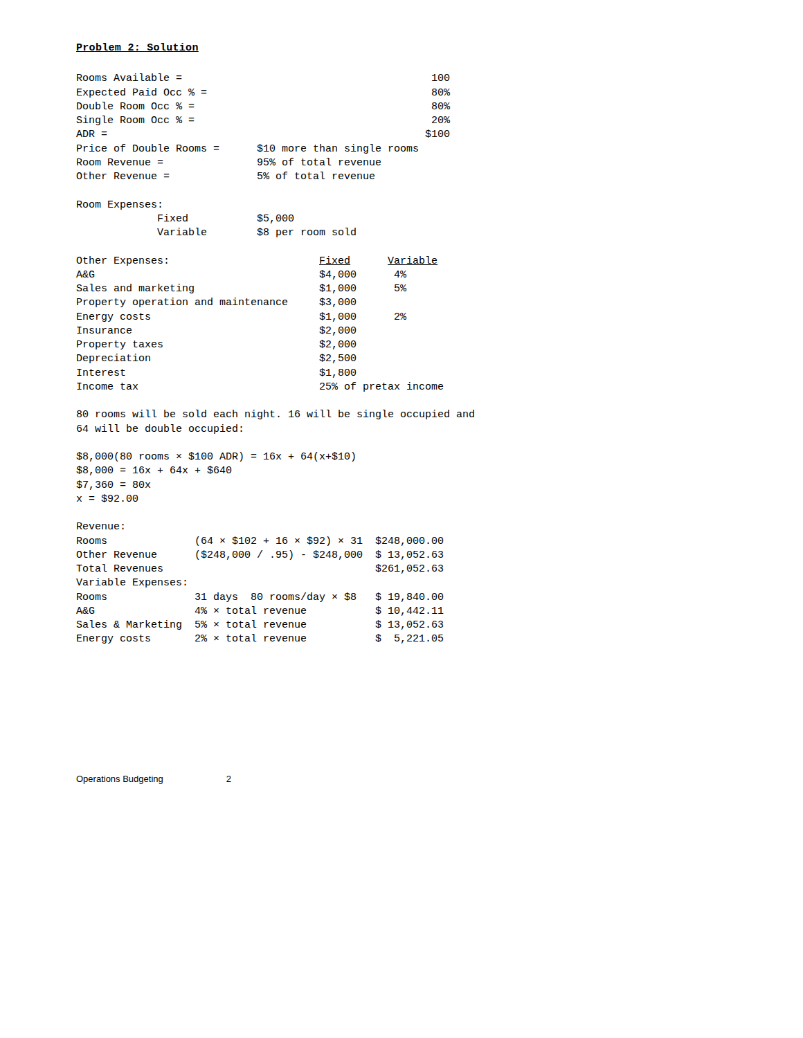Problem 2: Solution
Rooms Available =                                        100
Expected Paid Occ % =                                    80%
Double Room Occ % =                                      80%
Single Room Occ % =                                      20%
ADR =                                                   $100
Price of Double Rooms =      $10 more than single rooms
Room Revenue =               95% of total revenue
Other Revenue =              5% of total revenue

Room Expenses:
             Fixed           $5,000
             Variable        $8 per room sold

Other Expenses:                        Fixed      Variable
A&G                                    $4,000      4%
Sales and marketing                    $1,000      5%
Property operation and maintenance     $3,000
Energy costs                           $1,000      2%
Insurance                              $2,000
Property taxes                         $2,000
Depreciation                           $2,500
Interest                               $1,800
Income tax                             25% of pretax income

80 rooms will be sold each night. 16 will be single occupied and
64 will be double occupied:

$8,000(80 rooms × $100 ADR) = 16x + 64(x+$10)
$8,000 = 16x + 64x + $640
$7,360 = 80x
x = $92.00

Revenue:
Rooms              (64 × $102 + 16 × $92) × 31  $248,000.00
Other Revenue      ($248,000 / .95) - $248,000  $ 13,052.63
Total Revenues                                  $261,052.63
Variable Expenses:
Rooms              31 days  80 rooms/day × $8   $ 19,840.00
A&G                4% × total revenue           $ 10,442.11
Sales & Marketing  5% × total revenue           $ 13,052.63
Energy costs       2% × total revenue           $  5,221.05
Operations Budgeting2